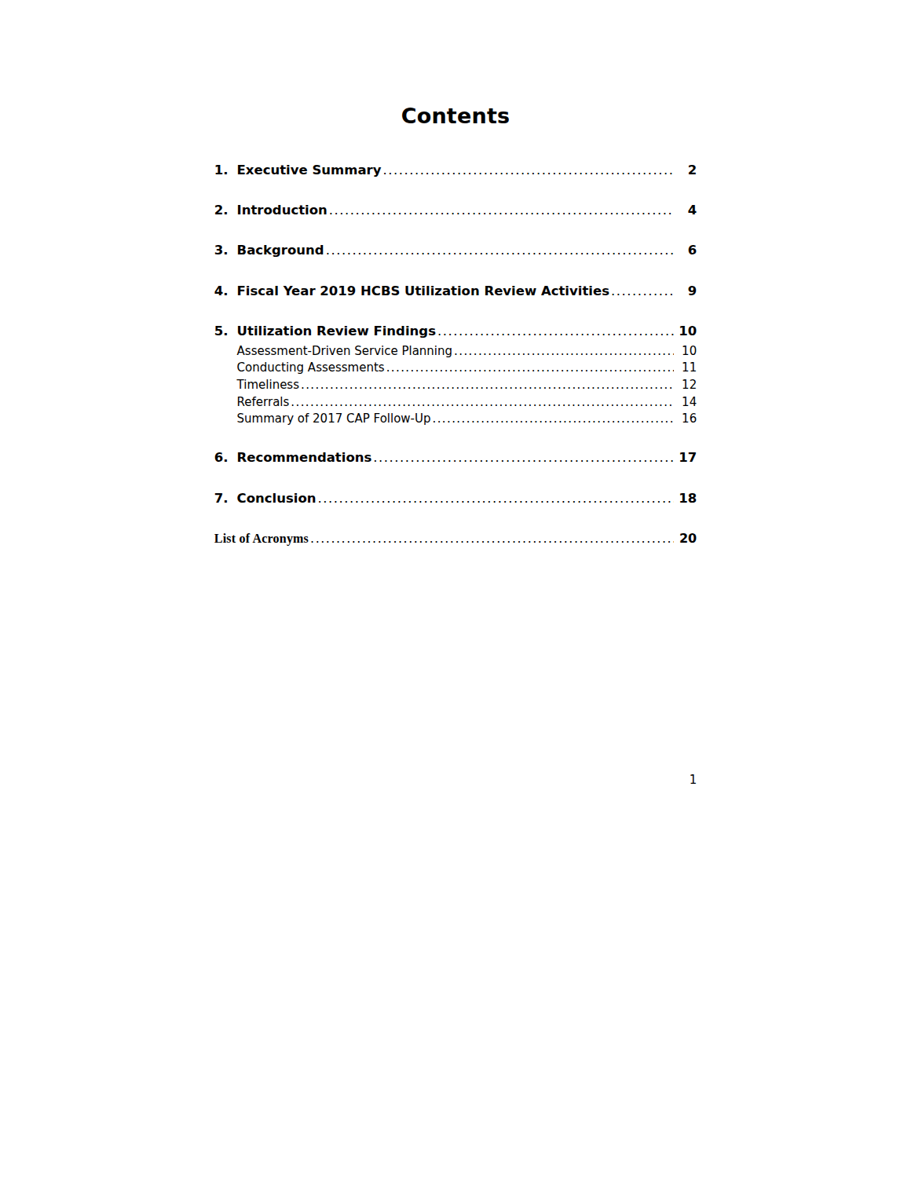Contents
1. Executive Summary ........................................................................... 2
2. Introduction ..................................................................................... 4
3. Background ..................................................................................... 6
4. Fiscal Year 2019 HCBS Utilization Review Activities .......................... 9
5. Utilization Review Findings ........................................................... 10
Assessment-Driven Service Planning ...................................................... 10
Conducting Assessments ....................................................................... 11
Timeliness ....................................................................................... 12
Referrals .......................................................................................... 14
Summary of 2017 CAP Follow-Up ......................................................... 16
6. Recommendations ........................................................................... 17
7. Conclusion ..................................................................................... 18
List of Acronyms ................................................................................. 20
1